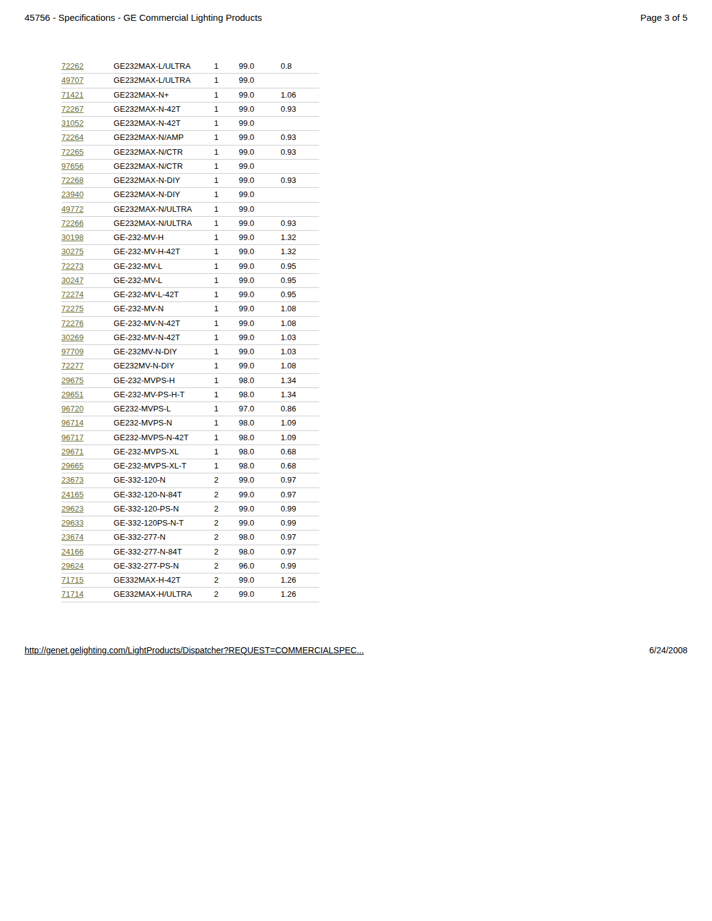45756 - Specifications - GE Commercial Lighting Products Page 3 of 5
| 72262 | GE232MAX-L/ULTRA | 1 | 99.0 | 0.8 |
| 49707 | GE232MAX-L/ULTRA | 1 | 99.0 | |
| 71421 | GE232MAX-N+ | 1 | 99.0 | 1.06 |
| 72267 | GE232MAX-N-42T | 1 | 99.0 | 0.93 |
| 31052 | GE232MAX-N-42T | 1 | 99.0 | |
| 72264 | GE232MAX-N/AMP | 1 | 99.0 | 0.93 |
| 72265 | GE232MAX-N/CTR | 1 | 99.0 | 0.93 |
| 97656 | GE232MAX-N/CTR | 1 | 99.0 | |
| 72268 | GE232MAX-N-DIY | 1 | 99.0 | 0.93 |
| 23940 | GE232MAX-N-DIY | 1 | 99.0 | |
| 49772 | GE232MAX-N/ULTRA | 1 | 99.0 | |
| 72266 | GE232MAX-N/ULTRA | 1 | 99.0 | 0.93 |
| 30198 | GE-232-MV-H | 1 | 99.0 | 1.32 |
| 30275 | GE-232-MV-H-42T | 1 | 99.0 | 1.32 |
| 72273 | GE-232-MV-L | 1 | 99.0 | 0.95 |
| 30247 | GE-232-MV-L | 1 | 99.0 | 0.95 |
| 72274 | GE-232-MV-L-42T | 1 | 99.0 | 0.95 |
| 72275 | GE-232-MV-N | 1 | 99.0 | 1.08 |
| 72276 | GE-232-MV-N-42T | 1 | 99.0 | 1.08 |
| 30269 | GE-232-MV-N-42T | 1 | 99.0 | 1.03 |
| 97709 | GE-232MV-N-DIY | 1 | 99.0 | 1.03 |
| 72277 | GE232MV-N-DIY | 1 | 99.0 | 1.08 |
| 29675 | GE-232-MVPS-H | 1 | 98.0 | 1.34 |
| 29651 | GE-232-MV-PS-H-T | 1 | 98.0 | 1.34 |
| 96720 | GE232-MVPS-L | 1 | 97.0 | 0.86 |
| 96714 | GE232-MVPS-N | 1 | 98.0 | 1.09 |
| 96717 | GE232-MVPS-N-42T | 1 | 98.0 | 1.09 |
| 29671 | GE-232-MVPS-XL | 1 | 98.0 | 0.68 |
| 29665 | GE-232-MVPS-XL-T | 1 | 98.0 | 0.68 |
| 23673 | GE-332-120-N | 2 | 99.0 | 0.97 |
| 24165 | GE-332-120-N-84T | 2 | 99.0 | 0.97 |
| 29623 | GE-332-120-PS-N | 2 | 99.0 | 0.99 |
| 29633 | GE-332-120PS-N-T | 2 | 99.0 | 0.99 |
| 23674 | GE-332-277-N | 2 | 98.0 | 0.97 |
| 24166 | GE-332-277-N-84T | 2 | 98.0 | 0.97 |
| 29624 | GE-332-277-PS-N | 2 | 96.0 | 0.99 |
| 71715 | GE332MAX-H-42T | 2 | 99.0 | 1.26 |
| 71714 | GE332MAX-H/ULTRA | 2 | 99.0 | 1.26 |
http://genet.gelighting.com/LightProducts/Dispatcher?REQUEST=COMMERCIALSPEC... 6/24/2008